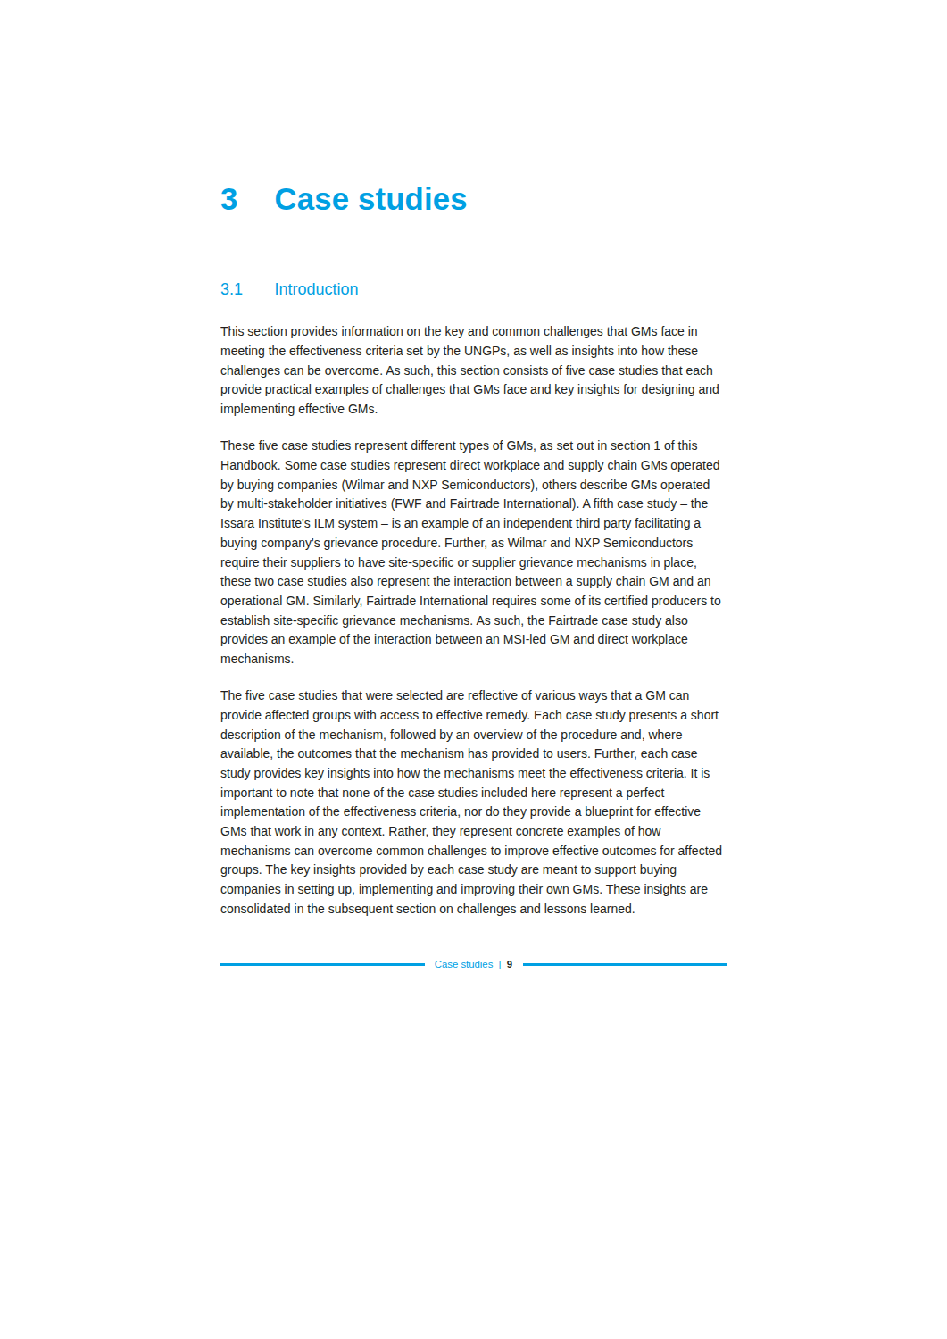3 Case studies
3.1 Introduction
This section provides information on the key and common challenges that GMs face in meeting the effectiveness criteria set by the UNGPs, as well as insights into how these challenges can be overcome. As such, this section consists of five case studies that each provide practical examples of challenges that GMs face and key insights for designing and implementing effective GMs.
These five case studies represent different types of GMs, as set out in section 1 of this Handbook. Some case studies represent direct workplace and supply chain GMs operated by buying companies (Wilmar and NXP Semiconductors), others describe GMs operated by multi-stakeholder initiatives (FWF and Fairtrade International). A fifth case study – the Issara Institute's ILM system – is an example of an independent third party facilitating a buying company's grievance procedure. Further, as Wilmar and NXP Semiconductors require their suppliers to have site-specific or supplier grievance mechanisms in place, these two case studies also represent the interaction between a supply chain GM and an operational GM. Similarly, Fairtrade International requires some of its certified producers to establish site-specific grievance mechanisms. As such, the Fairtrade case study also provides an example of the interaction between an MSI-led GM and direct workplace mechanisms.
The five case studies that were selected are reflective of various ways that a GM can provide affected groups with access to effective remedy. Each case study presents a short description of the mechanism, followed by an overview of the procedure and, where available, the outcomes that the mechanism has provided to users. Further, each case study provides key insights into how the mechanisms meet the effectiveness criteria. It is important to note that none of the case studies included here represent a perfect implementation of the effectiveness criteria, nor do they provide a blueprint for effective GMs that work in any context. Rather, they represent concrete examples of how mechanisms can overcome common challenges to improve effective outcomes for affected groups. The key insights provided by each case study are meant to support buying companies in setting up, implementing and improving their own GMs. These insights are consolidated in the subsequent section on challenges and lessons learned.
Case studies | 9